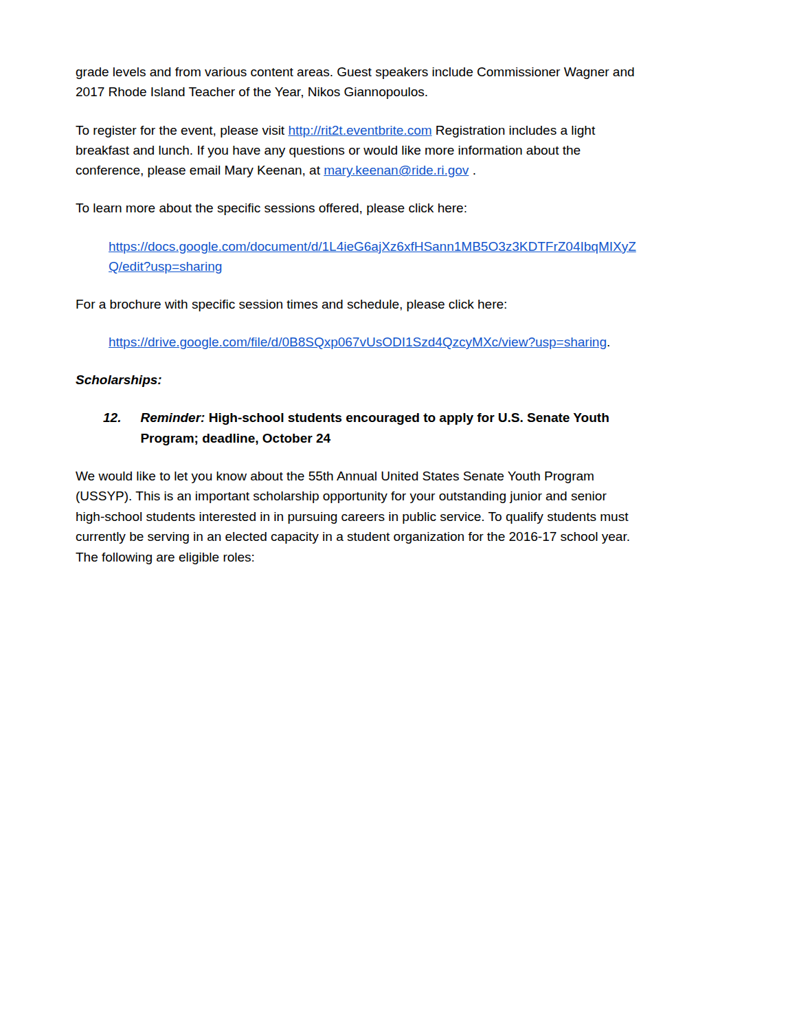grade levels and from various content areas. Guest speakers include Commissioner Wagner and 2017 Rhode Island Teacher of the Year, Nikos Giannopoulos.
To register for the event, please visit http://rit2t.eventbrite.com Registration includes a light breakfast and lunch. If you have any questions or would like more information about the conference, please email Mary Keenan, at mary.keenan@ride.ri.gov .
To learn more about the specific sessions offered, please click here:
https://docs.google.com/document/d/1L4ieG6ajXz6xfHSann1MB5O3z3KDTFrZ04IbqMIXyZQ/edit?usp=sharing
For a brochure with specific session times and schedule, please click here:
https://drive.google.com/file/d/0B8SQxp067vUsODI1Szd4QzcyMXc/view?usp=sharing.
Scholarships:
12. Reminder: High-school students encouraged to apply for U.S. Senate Youth Program; deadline, October 24
We would like to let you know about the 55th Annual United States Senate Youth Program (USSYP). This is an important scholarship opportunity for your outstanding junior and senior high-school students interested in in pursuing careers in public service. To qualify students must currently be serving in an elected capacity in a student organization for the 2016-17 school year. The following are eligible roles: